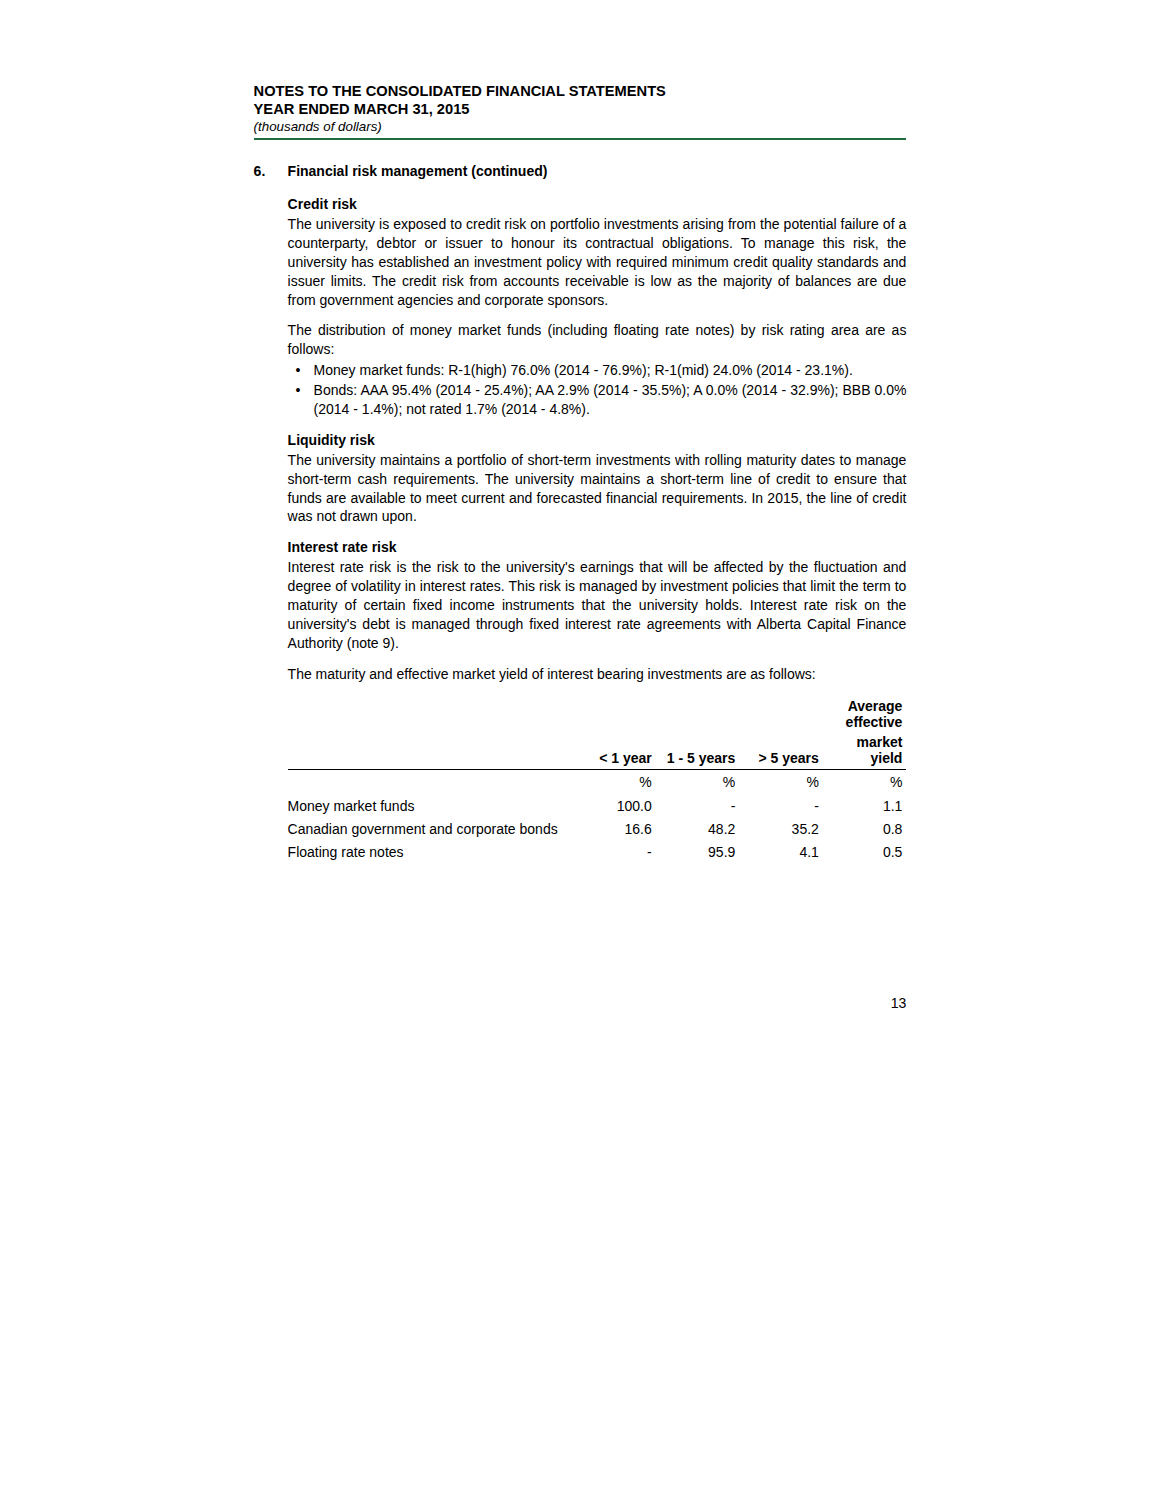NOTES TO THE CONSOLIDATED FINANCIAL STATEMENTS
YEAR ENDED MARCH 31, 2015
(thousands of dollars)
6.
Financial risk management (continued)
Credit risk
The university is exposed to credit risk on portfolio investments arising from the potential failure of a counterparty, debtor or issuer to honour its contractual obligations. To manage this risk, the university has established an investment policy with required minimum credit quality standards and issuer limits. The credit risk from accounts receivable is low as the majority of balances are due from government agencies and corporate sponsors.
The distribution of money market funds (including floating rate notes) by risk rating area are as follows:
Money market funds: R-1(high) 76.0% (2014 - 76.9%); R-1(mid) 24.0% (2014 - 23.1%).
Bonds: AAA 95.4% (2014 - 25.4%); AA 2.9% (2014 - 35.5%); A 0.0% (2014 - 32.9%); BBB 0.0% (2014 - 1.4%); not rated 1.7% (2014 - 4.8%).
Liquidity risk
The university maintains a portfolio of short-term investments with rolling maturity dates to manage short-term cash requirements. The university maintains a short-term line of credit to ensure that funds are available to meet current and forecasted financial requirements. In 2015, the line of credit was not drawn upon.
Interest rate risk
Interest rate risk is the risk to the university's earnings that will be affected by the fluctuation and degree of volatility in interest rates. This risk is managed by investment policies that limit the term to maturity of certain fixed income instruments that the university holds. Interest rate risk on the university's debt is managed through fixed interest rate agreements with Alberta Capital Finance Authority (note 9).
The maturity and effective market yield of interest bearing investments are as follows:
| | | | | Average effective |
| --- | --- | --- | --- | --- |
| | < 1 year | 1 - 5 years | > 5 years | market yield |
| | % | % | % | % |
| Money market funds | 100.0 | - | - | 1.1 |
| Canadian government and corporate bonds | 16.6 | 48.2 | 35.2 | 0.8 |
| Floating rate notes | - | 95.9 | 4.1 | 0.5 |
13